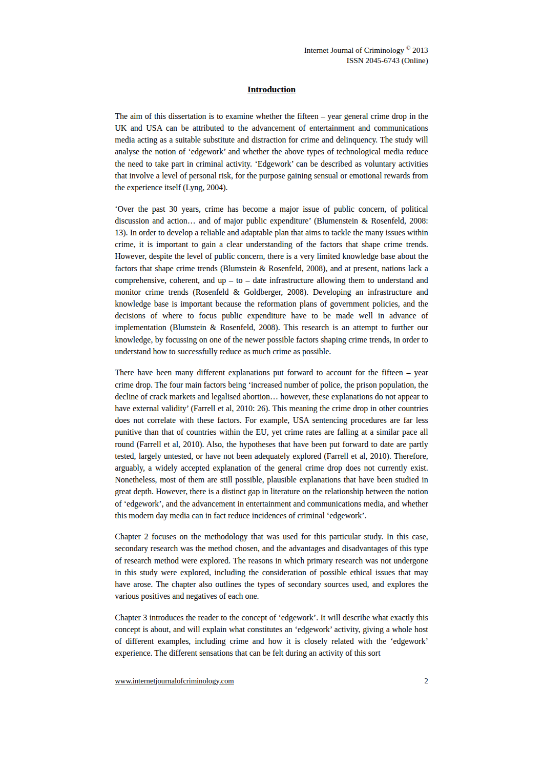Internet Journal of Criminology © 2013
ISSN 2045-6743 (Online)
Introduction
The aim of this dissertation is to examine whether the fifteen – year general crime drop in the UK and USA can be attributed to the advancement of entertainment and communications media acting as a suitable substitute and distraction for crime and delinquency. The study will analyse the notion of ‘edgework’ and whether the above types of technological media reduce the need to take part in criminal activity. ‘Edgework’ can be described as voluntary activities that involve a level of personal risk, for the purpose gaining sensual or emotional rewards from the experience itself (Lyng, 2004).
‘Over the past 30 years, crime has become a major issue of public concern, of political discussion and action… and of major public expenditure’ (Blumenstein & Rosenfeld, 2008: 13). In order to develop a reliable and adaptable plan that aims to tackle the many issues within crime, it is important to gain a clear understanding of the factors that shape crime trends. However, despite the level of public concern, there is a very limited knowledge base about the factors that shape crime trends (Blumstein & Rosenfeld, 2008), and at present, nations lack a comprehensive, coherent, and up – to – date infrastructure allowing them to understand and monitor crime trends (Rosenfeld & Goldberger, 2008). Developing an infrastructure and knowledge base is important because the reformation plans of government policies, and the decisions of where to focus public expenditure have to be made well in advance of implementation (Blumstein & Rosenfeld, 2008). This research is an attempt to further our knowledge, by focussing on one of the newer possible factors shaping crime trends, in order to understand how to successfully reduce as much crime as possible.
There have been many different explanations put forward to account for the fifteen – year crime drop. The four main factors being ‘increased number of police, the prison population, the decline of crack markets and legalised abortion… however, these explanations do not appear to have external validity’ (Farrell et al, 2010: 26). This meaning the crime drop in other countries does not correlate with these factors. For example, USA sentencing procedures are far less punitive than that of countries within the EU, yet crime rates are falling at a similar pace all round (Farrell et al, 2010). Also, the hypotheses that have been put forward to date are partly tested, largely untested, or have not been adequately explored (Farrell et al, 2010). Therefore, arguably, a widely accepted explanation of the general crime drop does not currently exist. Nonetheless, most of them are still possible, plausible explanations that have been studied in great depth. However, there is a distinct gap in literature on the relationship between the notion of ‘edgework’, and the advancement in entertainment and communications media, and whether this modern day media can in fact reduce incidences of criminal ‘edgework’.
Chapter 2 focuses on the methodology that was used for this particular study. In this case, secondary research was the method chosen, and the advantages and disadvantages of this type of research method were explored. The reasons in which primary research was not undergone in this study were explored, including the consideration of possible ethical issues that may have arose. The chapter also outlines the types of secondary sources used, and explores the various positives and negatives of each one.
Chapter 3 introduces the reader to the concept of ‘edgework’. It will describe what exactly this concept is about, and will explain what constitutes an ‘edgework’ activity, giving a whole host of different examples, including crime and how it is closely related with the ‘edgework’ experience. The different sensations that can be felt during an activity of this sort
www.internetjournalofcriminology.com 2